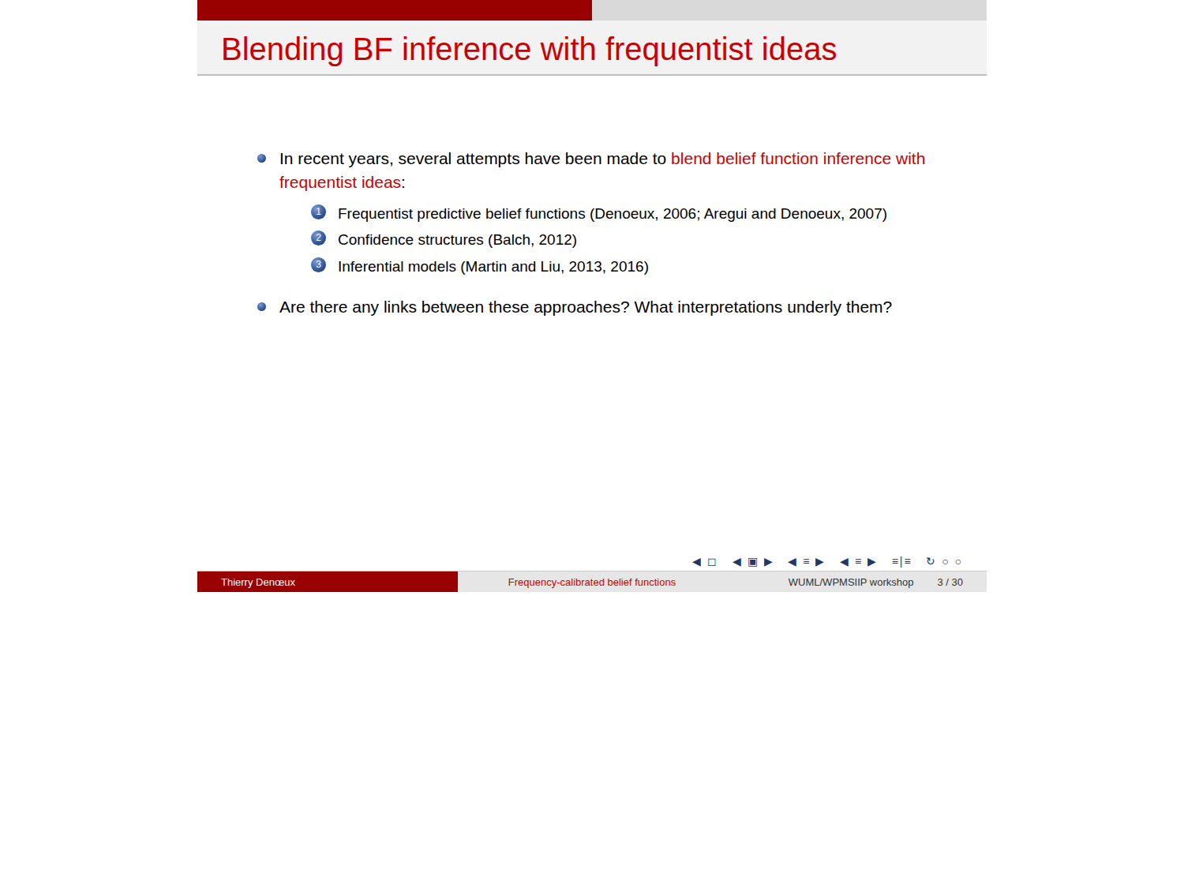Blending BF inference with frequentist ideas
In recent years, several attempts have been made to blend belief function inference with frequentist ideas:
Frequentist predictive belief functions (Denoeux, 2006; Aregui and Denoeux, 2007)
Confidence structures (Balch, 2012)
Inferential models (Martin and Liu, 2013, 2016)
Are there any links between these approaches? What interpretations underly them?
◀ ◻ ◀ ▣ ▶ ◀ ≡ ▶ ◀ ≡ ▶ ≡|≡ ↻ ○ ○
Thierry Denœux
Frequency-calibrated belief functions
WUML/WPMSIIP workshop 3 / 30